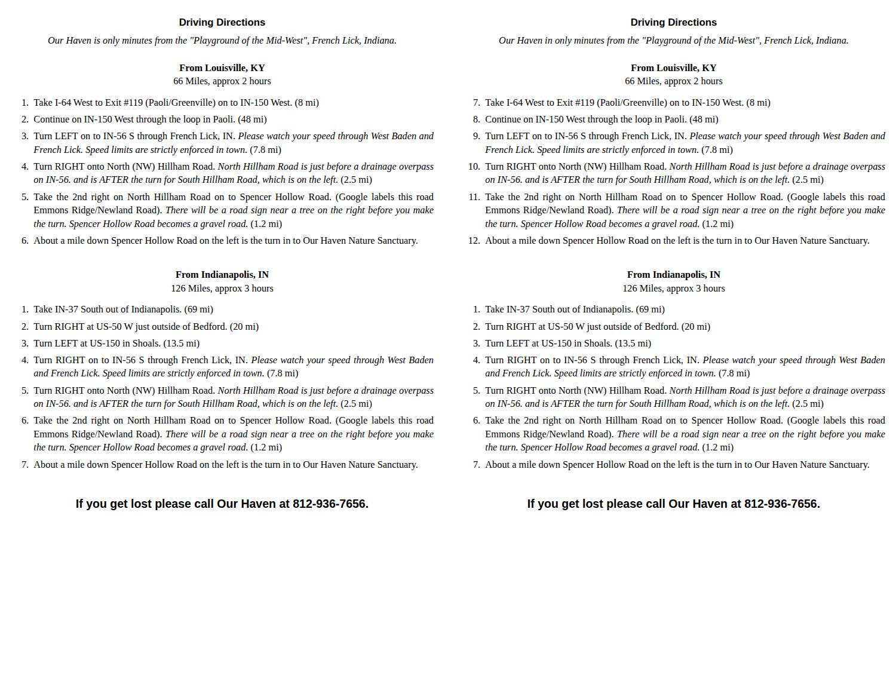Driving Directions
Our Haven is only minutes from the "Playground of the Mid-West", French Lick, Indiana.
From Louisville, KY
66 Miles, approx 2 hours
Take I-64 West to Exit #119 (Paoli/Greenville) on to IN-150 West. (8 mi)
Continue on IN-150 West through the loop in Paoli. (48 mi)
Turn LEFT on to IN-56 S through French Lick, IN. Please watch your speed through West Baden and French Lick. Speed limits are strictly enforced in town. (7.8 mi)
Turn RIGHT onto North (NW) Hillham Road. North Hillham Road is just before a drainage overpass on IN-56. and is AFTER the turn for South Hillham Road, which is on the left. (2.5 mi)
Take the 2nd right on North Hillham Road on to Spencer Hollow Road. (Google labels this road Emmons Ridge/Newland Road). There will be a road sign near a tree on the right before you make the turn. Spencer Hollow Road becomes a gravel road. (1.2 mi)
About a mile down Spencer Hollow Road on the left is the turn in to Our Haven Nature Sanctuary.
From Indianapolis, IN
126 Miles, approx 3 hours
Take IN-37 South out of Indianapolis. (69 mi)
Turn RIGHT at US-50 W just outside of Bedford. (20 mi)
Turn LEFT at US-150 in Shoals. (13.5 mi)
Turn RIGHT on to IN-56 S through French Lick, IN. Please watch your speed through West Baden and French Lick. Speed limits are strictly enforced in town. (7.8 mi)
Turn RIGHT onto North (NW) Hillham Road. North Hillham Road is just before a drainage overpass on IN-56. and is AFTER the turn for South Hillham Road, which is on the left. (2.5 mi)
Take the 2nd right on North Hillham Road on to Spencer Hollow Road. (Google labels this road Emmons Ridge/Newland Road). There will be a road sign near a tree on the right before you make the turn. Spencer Hollow Road becomes a gravel road. (1.2 mi)
About a mile down Spencer Hollow Road on the left is the turn in to Our Haven Nature Sanctuary.
If you get lost please call Our Haven at 812-936-7656.
Driving Directions
Our Haven in only minutes from the "Playground of the Mid-West", French Lick, Indiana.
From Louisville, KY
66 Miles, approx 2 hours
Take I-64 West to Exit #119 (Paoli/Greenville) on to IN-150 West. (8 mi)
Continue on IN-150 West through the loop in Paoli. (48 mi)
Turn LEFT on to IN-56 S through French Lick, IN. Please watch your speed through West Baden and French Lick. Speed limits are strictly enforced in town. (7.8 mi)
Turn RIGHT onto North (NW) Hillham Road. North Hillham Road is just before a drainage overpass on IN-56. and is AFTER the turn for South Hillham Road, which is on the left. (2.5 mi)
Take the 2nd right on North Hillham Road on to Spencer Hollow Road. (Google labels this road Emmons Ridge/Newland Road). There will be a road sign near a tree on the right before you make the turn. Spencer Hollow Road becomes a gravel road. (1.2 mi)
About a mile down Spencer Hollow Road on the left is the turn in to Our Haven Nature Sanctuary.
From Indianapolis, IN
126 Miles, approx 3 hours
Take IN-37 South out of Indianapolis. (69 mi)
Turn RIGHT at US-50 W just outside of Bedford. (20 mi)
Turn LEFT at US-150 in Shoals. (13.5 mi)
Turn RIGHT on to IN-56 S through French Lick, IN. Please watch your speed through West Baden and French Lick. Speed limits are strictly enforced in town. (7.8 mi)
Turn RIGHT onto North (NW) Hillham Road. North Hillham Road is just before a drainage overpass on IN-56. and is AFTER the turn for South Hillham Road, which is on the left. (2.5 mi)
Take the 2nd right on North Hillham Road on to Spencer Hollow Road. (Google labels this road Emmons Ridge/Newland Road). There will be a road sign near a tree on the right before you make the turn. Spencer Hollow Road becomes a gravel road. (1.2 mi)
About a mile down Spencer Hollow Road on the left is the turn in to Our Haven Nature Sanctuary.
If you get lost please call Our Haven at 812-936-7656.